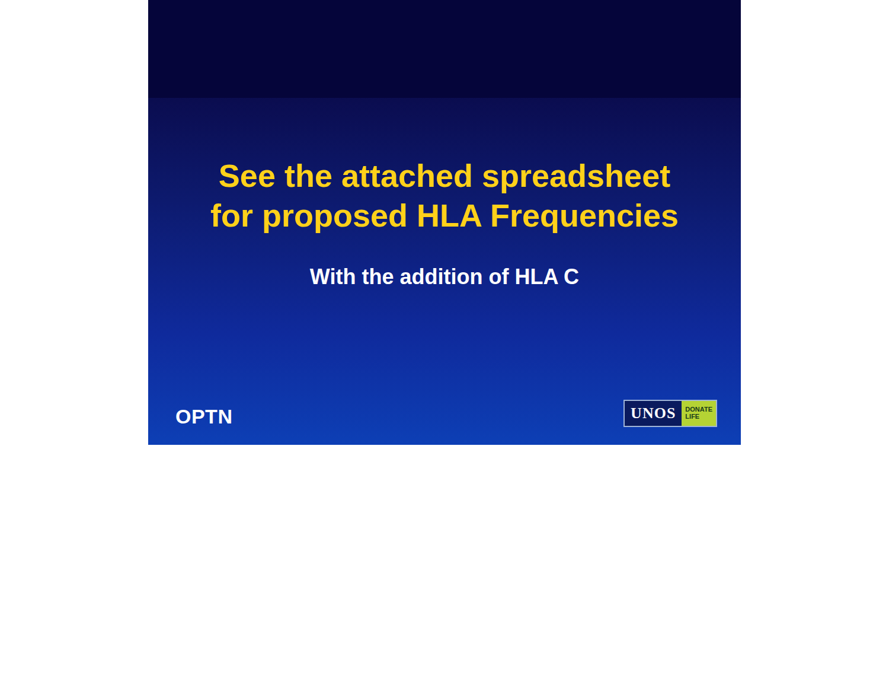See the attached spreadsheet for proposed HLA Frequencies
With the addition of HLA C
OPTN
UNOS
DONATE LIFE